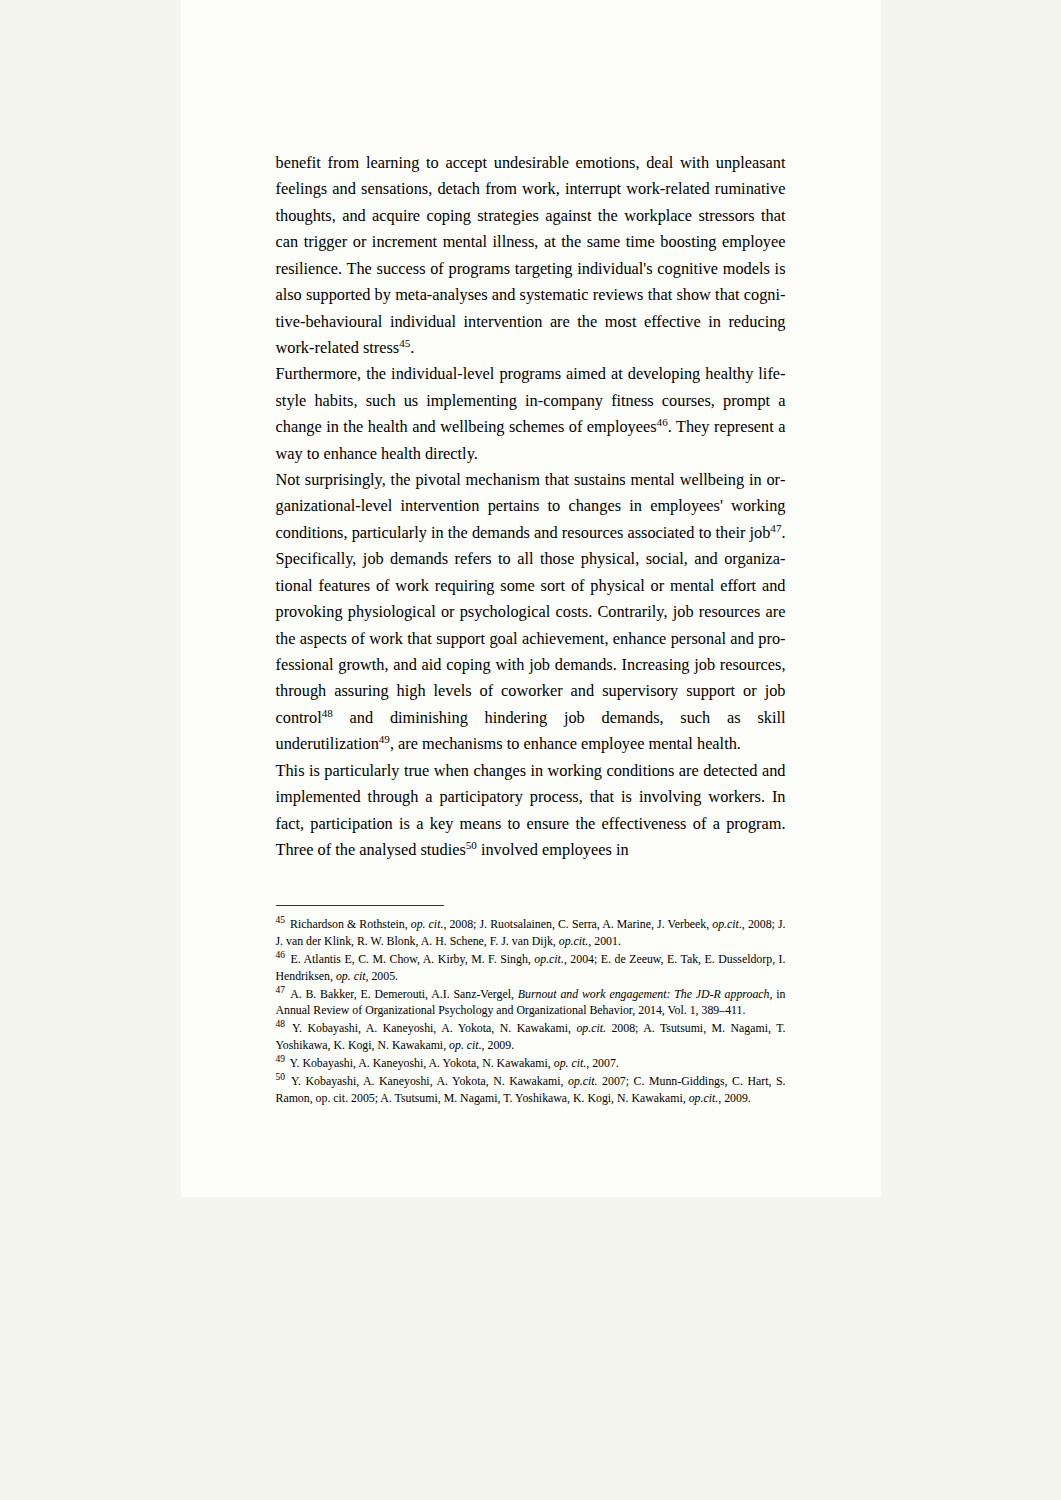benefit from learning to accept undesirable emotions, deal with unpleasant feelings and sensations, detach from work, interrupt work-related ruminative thoughts, and acquire coping strategies against the workplace stressors that can trigger or increment mental illness, at the same time boosting employee resilience. The success of programs targeting individual's cognitive models is also supported by meta-analyses and systematic reviews that show that cognitive-behavioural individual intervention are the most effective in reducing work-related stress45.
Furthermore, the individual-level programs aimed at developing healthy lifestyle habits, such us implementing in-company fitness courses, prompt a change in the health and wellbeing schemes of employees46. They represent a way to enhance health directly.
Not surprisingly, the pivotal mechanism that sustains mental wellbeing in organizational-level intervention pertains to changes in employees' working conditions, particularly in the demands and resources associated to their job47. Specifically, job demands refers to all those physical, social, and organizational features of work requiring some sort of physical or mental effort and provoking physiological or psychological costs. Contrarily, job resources are the aspects of work that support goal achievement, enhance personal and professional growth, and aid coping with job demands. Increasing job resources, through assuring high levels of coworker and supervisory support or job control48 and diminishing hindering job demands, such as skill underutilization49, are mechanisms to enhance employee mental health.
This is particularly true when changes in working conditions are detected and implemented through a participatory process, that is involving workers. In fact, participation is a key means to ensure the effectiveness of a program. Three of the analysed studies50 involved employees in
45 Richardson & Rothstein, op. cit., 2008; J. Ruotsalainen, C. Serra, A. Marine, J. Verbeek, op.cit., 2008; J. J. van der Klink, R. W. Blonk, A. H. Schene, F. J. van Dijk, op.cit., 2001.
46 E. Atlantis E, C. M. Chow, A. Kirby, M. F. Singh, op.cit., 2004; E. de Zeeuw, E. Tak, E. Dusseldorp, I. Hendriksen, op. cit, 2005.
47 A. B. Bakker, E. Demerouti, A.I. Sanz-Vergel, Burnout and work engagement: The JD-R approach, in Annual Review of Organizational Psychology and Organizational Behavior, 2014, Vol. 1, 389–411.
48 Y. Kobayashi, A. Kaneyoshi, A. Yokota, N. Kawakami, op.cit. 2008; A. Tsutsumi, M. Nagami, T. Yoshikawa, K. Kogi, N. Kawakami, op. cit., 2009.
49 Y. Kobayashi, A. Kaneyoshi, A. Yokota, N. Kawakami, op. cit., 2007.
50 Y. Kobayashi, A. Kaneyoshi, A. Yokota, N. Kawakami, op.cit. 2007; C. Munn-Giddings, C. Hart, S. Ramon, op. cit. 2005; A. Tsutsumi, M. Nagami, T. Yoshikawa, K. Kogi, N. Kawakami, op.cit., 2009.